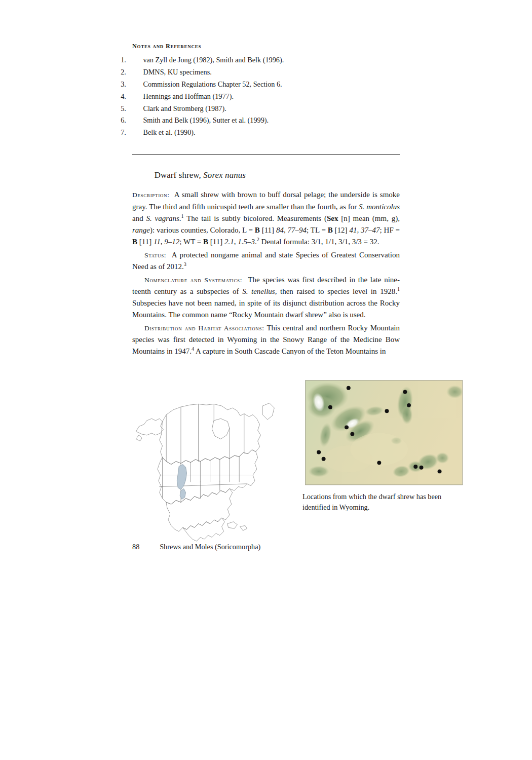Notes and References
1. van Zyll de Jong (1982), Smith and Belk (1996).
2. DMNS, KU specimens.
3. Commission Regulations Chapter 52, Section 6.
4. Hennings and Hoffman (1977).
5. Clark and Stromberg (1987).
6. Smith and Belk (1996), Sutter et al. (1999).
7. Belk et al. (1990).
Dwarf shrew, Sorex nanus
Description: A small shrew with brown to buff dorsal pelage; the underside is smoke gray. The third and fifth unicuspid teeth are smaller than the fourth, as for S. monticolus and S. vagrans.1 The tail is subtly bicolored. Measurements (Sex [n] mean (mm, g), range): various counties, Colorado, L = B [11] 84, 77–94; TL = B [12] 41, 37–47; HF = B [11] 11, 9–12; WT = B [11] 2.1, 1.5–3.2 Dental formula: 3/1, 1/1, 3/1, 3/3 = 32.
Status: A protected nongame animal and state Species of Greatest Conservation Need as of 2012.3
Nomenclature and Systematics: The species was first described in the late nineteenth century as a subspecies of S. tenellus, then raised to species level in 1928.1 Subspecies have not been named, in spite of its disjunct distribution across the Rocky Mountains. The common name “Rocky Mountain dwarf shrew” also is used.
Distribution and Habitat Associations: This central and northern Rocky Mountain species was first detected in Wyoming in the Snowy Range of the Medicine Bow Mountains in 1947.4 A capture in South Cascade Canyon of the Teton Mountains in
Locations from which the dwarf shrew has been identified in Wyoming.
88 Shrews and Moles (Soricomorpha)